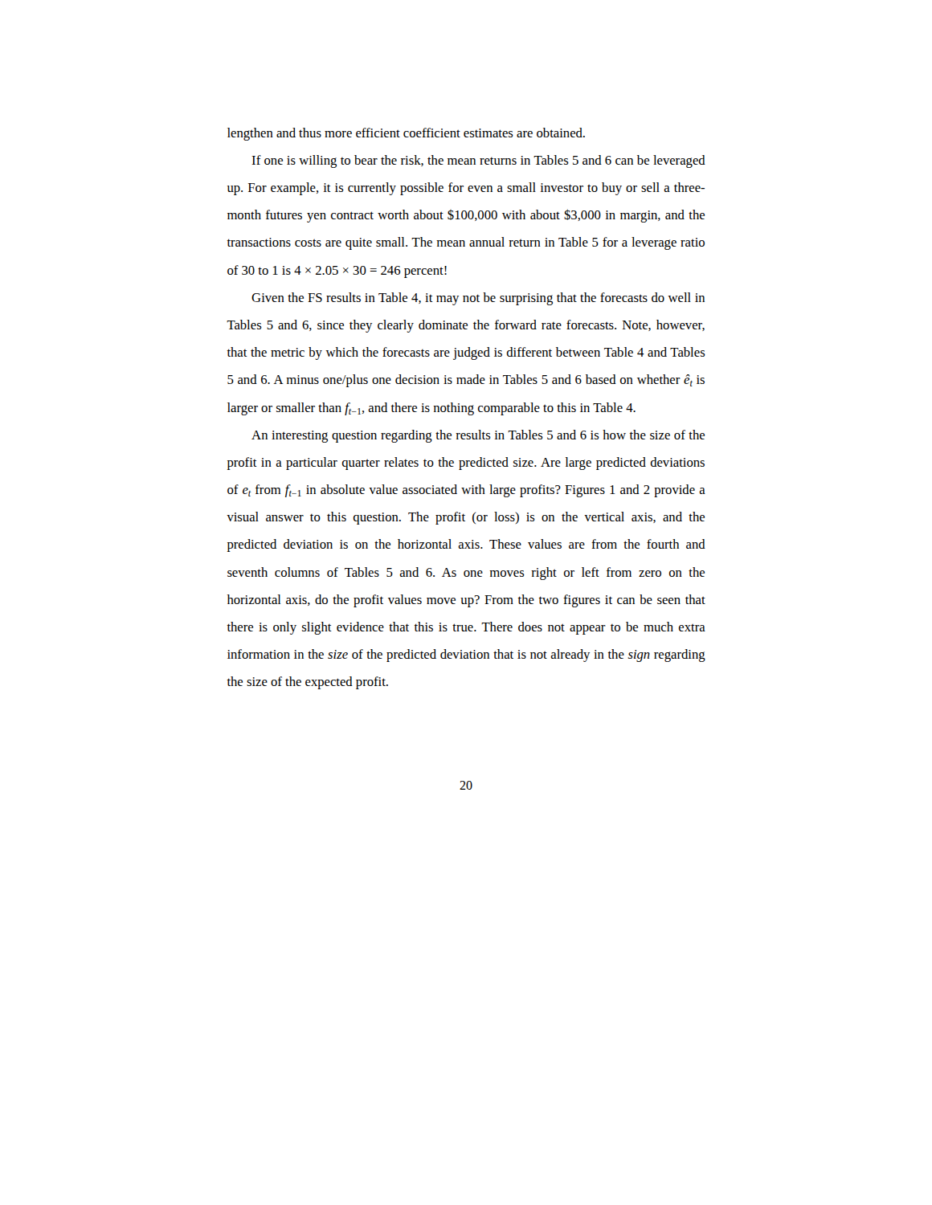lengthen and thus more efficient coefficient estimates are obtained.
If one is willing to bear the risk, the mean returns in Tables 5 and 6 can be leveraged up. For example, it is currently possible for even a small investor to buy or sell a three-month futures yen contract worth about $100,000 with about $3,000 in margin, and the transactions costs are quite small. The mean annual return in Table 5 for a leverage ratio of 30 to 1 is 4 × 2.05 × 30 = 246 percent!
Given the FS results in Table 4, it may not be surprising that the forecasts do well in Tables 5 and 6, since they clearly dominate the forward rate forecasts. Note, however, that the metric by which the forecasts are judged is different between Table 4 and Tables 5 and 6. A minus one/plus one decision is made in Tables 5 and 6 based on whether êt is larger or smaller than ft−1, and there is nothing comparable to this in Table 4.
An interesting question regarding the results in Tables 5 and 6 is how the size of the profit in a particular quarter relates to the predicted size. Are large predicted deviations of et from ft−1 in absolute value associated with large profits? Figures 1 and 2 provide a visual answer to this question. The profit (or loss) is on the vertical axis, and the predicted deviation is on the horizontal axis. These values are from the fourth and seventh columns of Tables 5 and 6. As one moves right or left from zero on the horizontal axis, do the profit values move up? From the two figures it can be seen that there is only slight evidence that this is true. There does not appear to be much extra information in the size of the predicted deviation that is not already in the sign regarding the size of the expected profit.
20